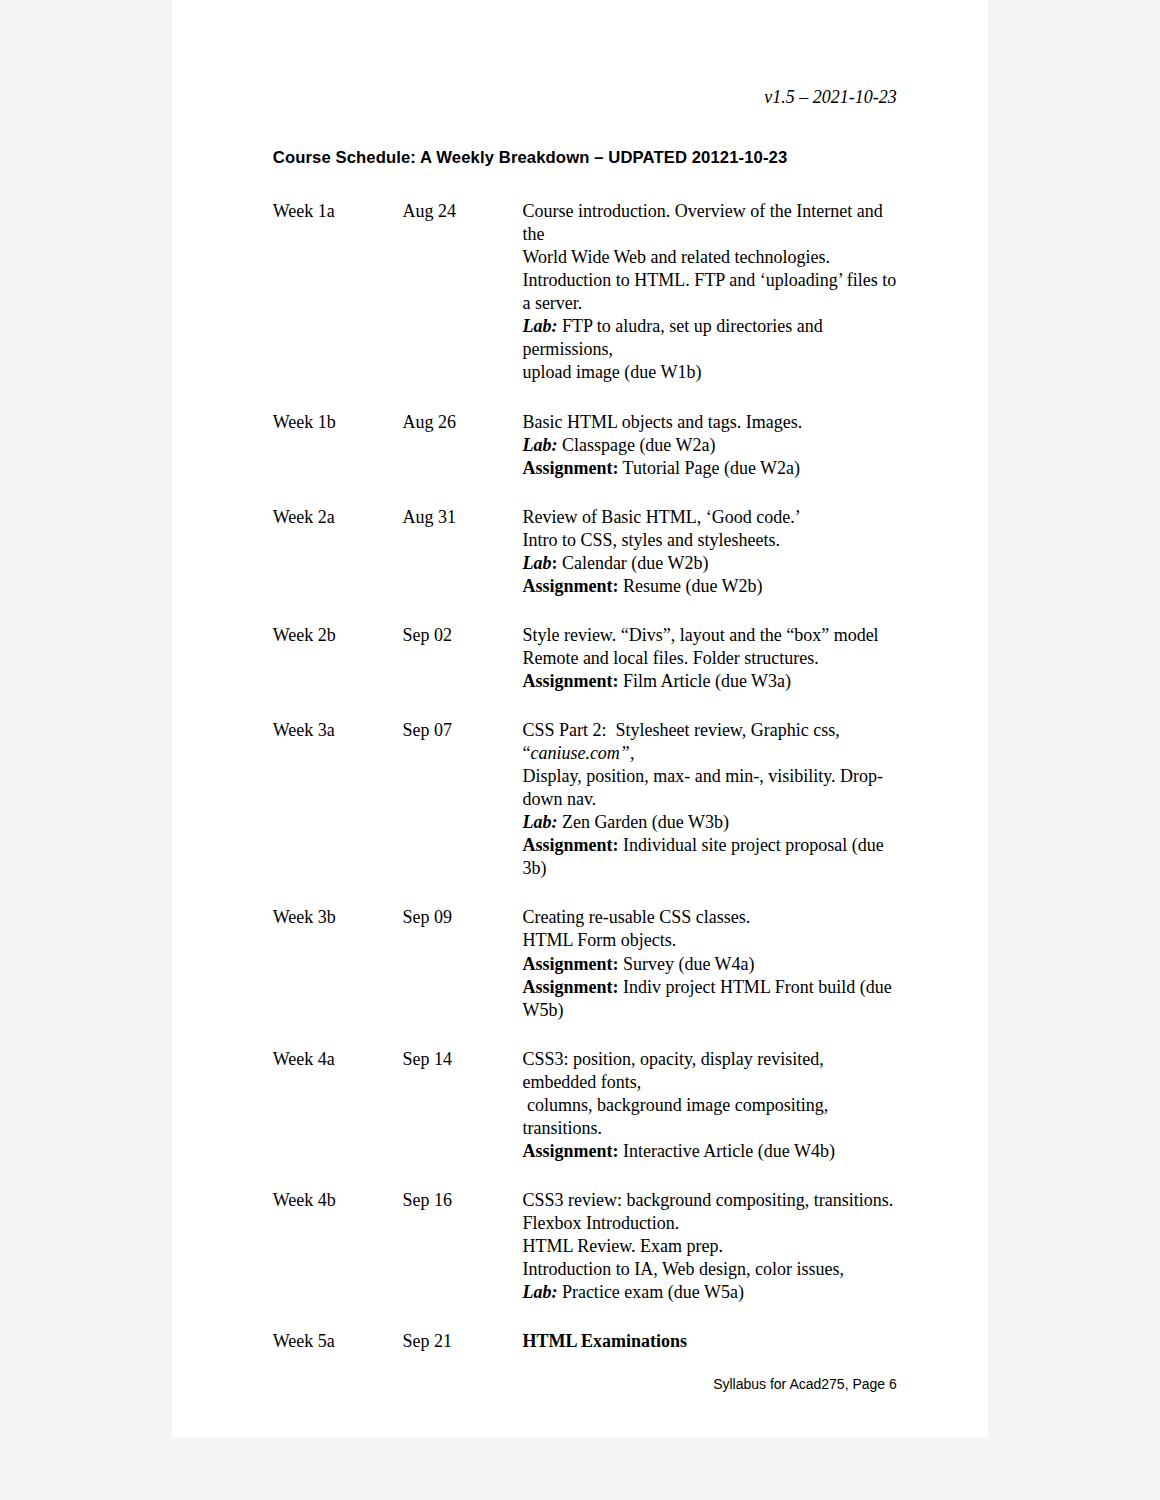v1.5 – 2021-10-23
Course Schedule: A Weekly Breakdown – UDPATED 20121-10-23
| Week 1a | Aug 24 | Course introduction. Overview of the Internet and the World Wide Web and related technologies. Introduction to HTML. FTP and ‘uploading’ files to a server. Lab: FTP to aludra, set up directories and permissions, upload image (due W1b) |
| Week 1b | Aug 26 | Basic HTML objects and tags. Images. Lab: Classpage (due W2a) Assignment: Tutorial Page (due W2a) |
| Week 2a | Aug 31 | Review of Basic HTML, ‘Good code.’ Intro to CSS, styles and stylesheets. Lab : Calendar (due W2b) Assignment: Resume (due W2b) |
| Week 2b | Sep 02 | Style review. “Divs”, layout and the “box” model Remote and local files. Folder structures. Assignment: Film Article (due W3a) |
| Week 3a | Sep 07 | CSS Part 2: Stylesheet review, Graphic css, “ caniuse.com” , Display, position, max- and min-, visibility. Drop-down nav. Lab: Zen Garden (due W3b) Assignment: Individual site project proposal (due 3b) |
| Week 3b | Sep 09 | Creating re-usable CSS classes. HTML Form objects. Assignment: Survey (due W4a) Assignment: Indiv project HTML Front build (due W5b) |
| Week 4a | Sep 14 | CSS3: position, opacity, display revisited, embedded fonts, columns, background image compositing, transitions. Assignment: Interactive Article (due W4b) |
| Week 4b | Sep 16 | CSS3 review: background compositing, transitions. Flexbox Introduction. HTML Review. Exam prep. Introduction to IA, Web design, color issues, Lab: Practice exam (due W5a) |
| Week 5a | Sep 21 | HTML Examinations |
Syllabus for Acad275, Page 6